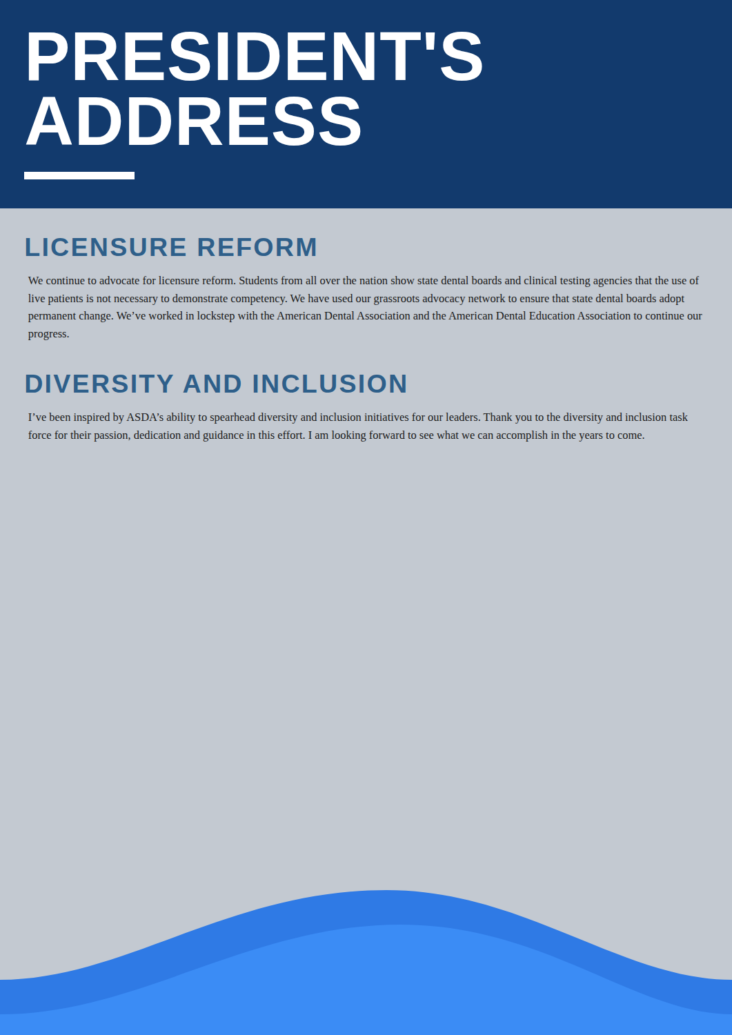President's
Address
Licensure Reform
We continue to advocate for licensure reform. Students from all over the nation show state dental boards and clinical testing agencies that the use of live patients is not necessary to demonstrate competency. We have used our grassroots advocacy network to ensure that state dental boards adopt permanent change. We’ve worked in lockstep with the American Dental Association and the American Dental Education Association to continue our progress.
Diversity and Inclusion
I’ve been inspired by ASDA’s ability to spearhead diversity and inclusion initiatives for our leaders. Thank you to the diversity and inclusion task force for their passion, dedication and guidance in this effort. I am looking forward to see what we can accomplish in the years to come.